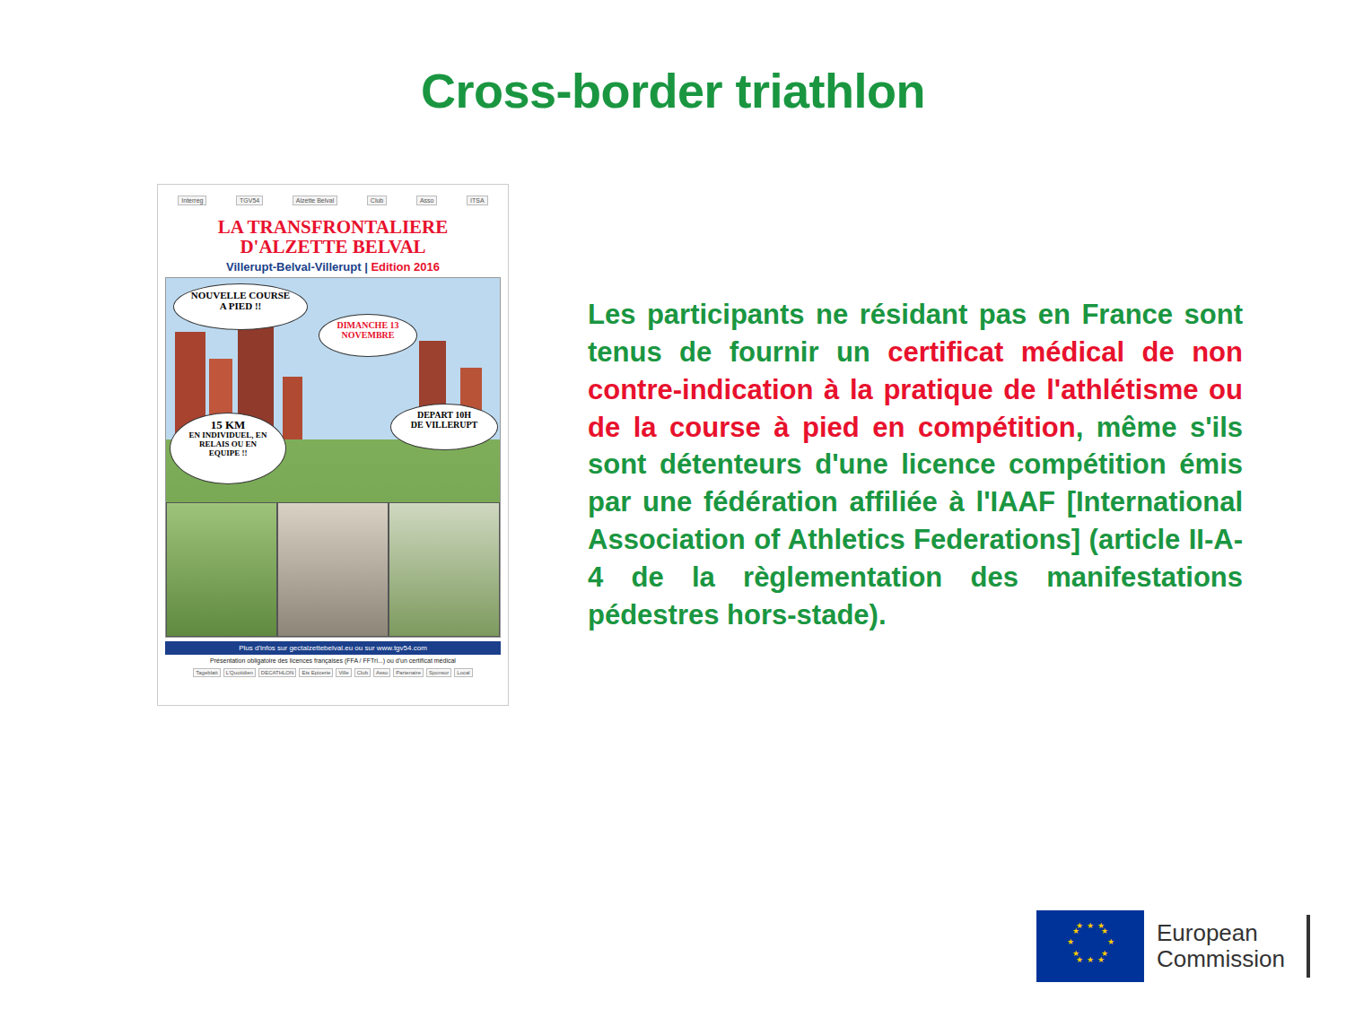Cross-border triathlon
Interreg TGV54 Alzette Belval Club Asso ITSA
LA TRANSFRONTALIERE
D'ALZETTE BELVAL
Villerupt-Belval-Villerupt | Edition 2016
NOUVELLE COURSE
A PIED !!
DIMANCHE 13
NOVEMBRE
15 KM
EN INDIVIDUEL, EN
RELAIS OU EN
EQUIPE !!
DEPART 10H
DE VILLERUPT
ET AUSSI UNE
MARCHE !
Plus d'infos sur gectalzettebelval.eu ou sur www.tgv54.com
Présentation obligatoire des licences françaises (FFA / FFTri...) ou d'un certificat médical
Tageblatt L'Quotidien DECATHLON Ets Epicerie Ville Club Asso Partenaire Sponsor Local
Les participants ne résidant pas en France sont tenus de fournir un certificat médical de non contre-indication à la pratique de l'athlétisme ou de la course à pied en compétition, même s'ils sont détenteurs d'une licence compétition émis par une fédération affiliée à l'IAAF [International Association of Athletics Federations] (article II-A-4 de la règlementation des manifestations pédestres hors-stade).
★ ★ ★ ★ ★ ★ ★ ★ ★ ★ ★ ★
European
Commission